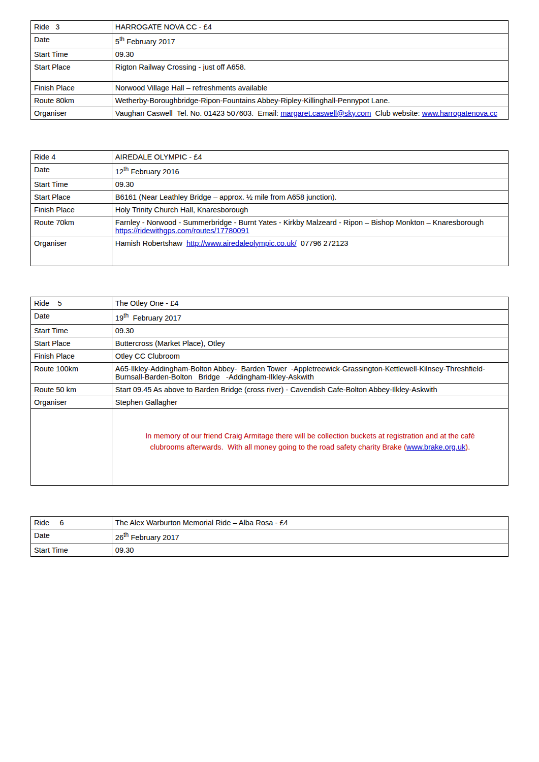| Ride 3 | HARROGATE NOVA CC - £4 |
| Date | 5 th February 2017 |
| Start Time | 09.30 |
| Start Place | Rigton Railway Crossing - just off A658. |
| Finish Place | Norwood Village Hall – refreshments available |
| Route 80km | Wetherby-Boroughbridge-Ripon-Fountains Abbey-Ripley-Killinghall-Pennypot Lane. |
| Organiser | Vaughan Caswell Tel. No. 01423 507603. Email: margaret.caswell@sky.com Club website: www.harrogatenova.cc |
| Ride 4 | AIREDALE OLYMPIC - £4 |
| Date | 12 th February 2016 |
| Start Time | 09.30 |
| Start Place | B6161 (Near Leathley Bridge – approx. ½ mile from A658 junction). |
| Finish Place | Holy Trinity Church Hall, Knaresborough |
| Route 70km | Farnley - Norwood - Summerbridge - Burnt Yates - Kirkby Malzeard - Ripon – Bishop Monkton – Knaresborough https://ridewithgps.com/routes/17780091 |
| Organiser | Hamish Robertshaw http://www.airedaleolympic.co.uk/ 07796 272123 |
| Ride 5 | The Otley One - £4 |
| Date | 19 th February 2017 |
| Start Time | 09.30 |
| Start Place | Buttercross (Market Place), Otley |
| Finish Place | Otley CC Clubroom |
| Route 100km | A65-Ilkley-Addingham-Bolton Abbey- Barden Tower -Appletreewick-Grassington-Kettlewell-Kilnsey-Threshfield-Burnsall-Barden-Bolton Bridge -Addingham-Ilkley-Askwith |
| Route 50 km | Start 09.45 As above to Barden Bridge (cross river) - Cavendish Cafe-Bolton Abbey-Ilkley-Askwith |
| Organiser | Stephen Gallagher |
| | In memory of our friend Craig Armitage there will be collection buckets at registration and at the café clubrooms afterwards. With all money going to the road safety charity Brake ( www.brake.org.uk ). |
| Ride 6 | The Alex Warburton Memorial Ride – Alba Rosa - £4 |
| Date | 26 th February 2017 |
| Start Time | 09.30 |